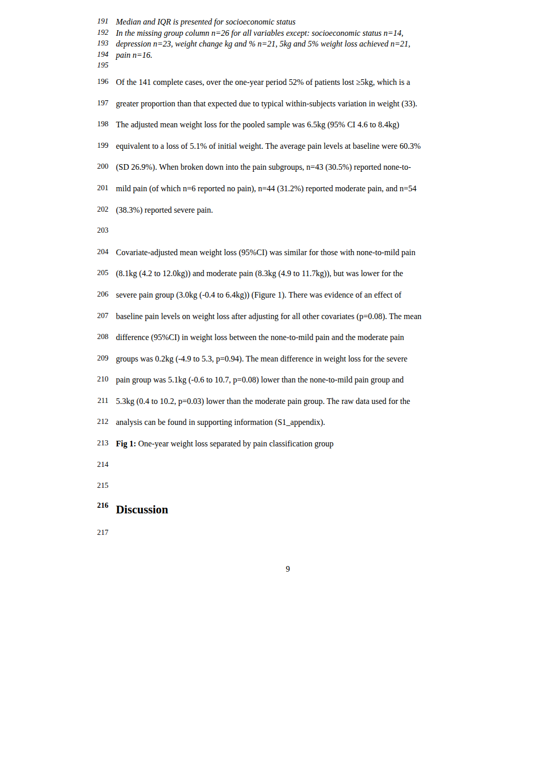191 Median and IQR is presented for socioeconomic status
192 In the missing group column n=26 for all variables except: socioeconomic status n=14,
193depression n=23, weight change kg and % n=21, 5kg and 5% weight loss achieved n=21,
194pain n=16.
195
196 Of the 141 complete cases, over the one-year period 52% of patients lost ≥5kg, which is a
197greater proportion than that expected due to typical within-subjects variation in weight (33).
198 The adjusted mean weight loss for the pooled sample was 6.5kg (95% CI 4.6 to 8.4kg)
199equivalent to a loss of 5.1% of initial weight. The average pain levels at baseline were 60.3%
200(SD 26.9%). When broken down into the pain subgroups, n=43 (30.5%) reported none-to-
201mild pain (of which n=6 reported no pain), n=44 (31.2%) reported moderate pain, and n=54
202(38.3%) reported severe pain.
203
204 Covariate-adjusted mean weight loss (95%CI) was similar for those with none-to-mild pain
205(8.1kg (4.2 to 12.0kg)) and moderate pain (8.3kg (4.9 to 11.7kg)), but was lower for the
206severe pain group (3.0kg (-0.4 to 6.4kg)) (Figure 1). There was evidence of an effect of
207baseline pain levels on weight loss after adjusting for all other covariates (p=0.08). The mean
208difference (95%CI) in weight loss between the none-to-mild pain and the moderate pain
209groups was 0.2kg (-4.9 to 5.3, p=0.94). The mean difference in weight loss for the severe
210pain group was 5.1kg (-0.6 to 10.7, p=0.08) lower than the none-to-mild pain group and
2115.3kg (0.4 to 10.2, p=0.03) lower than the moderate pain group. The raw data used for the
212analysis can be found in supporting information (S1_appendix).
213 Fig 1: One-year weight loss separated by pain classification group
214
215
216 Discussion
217
9